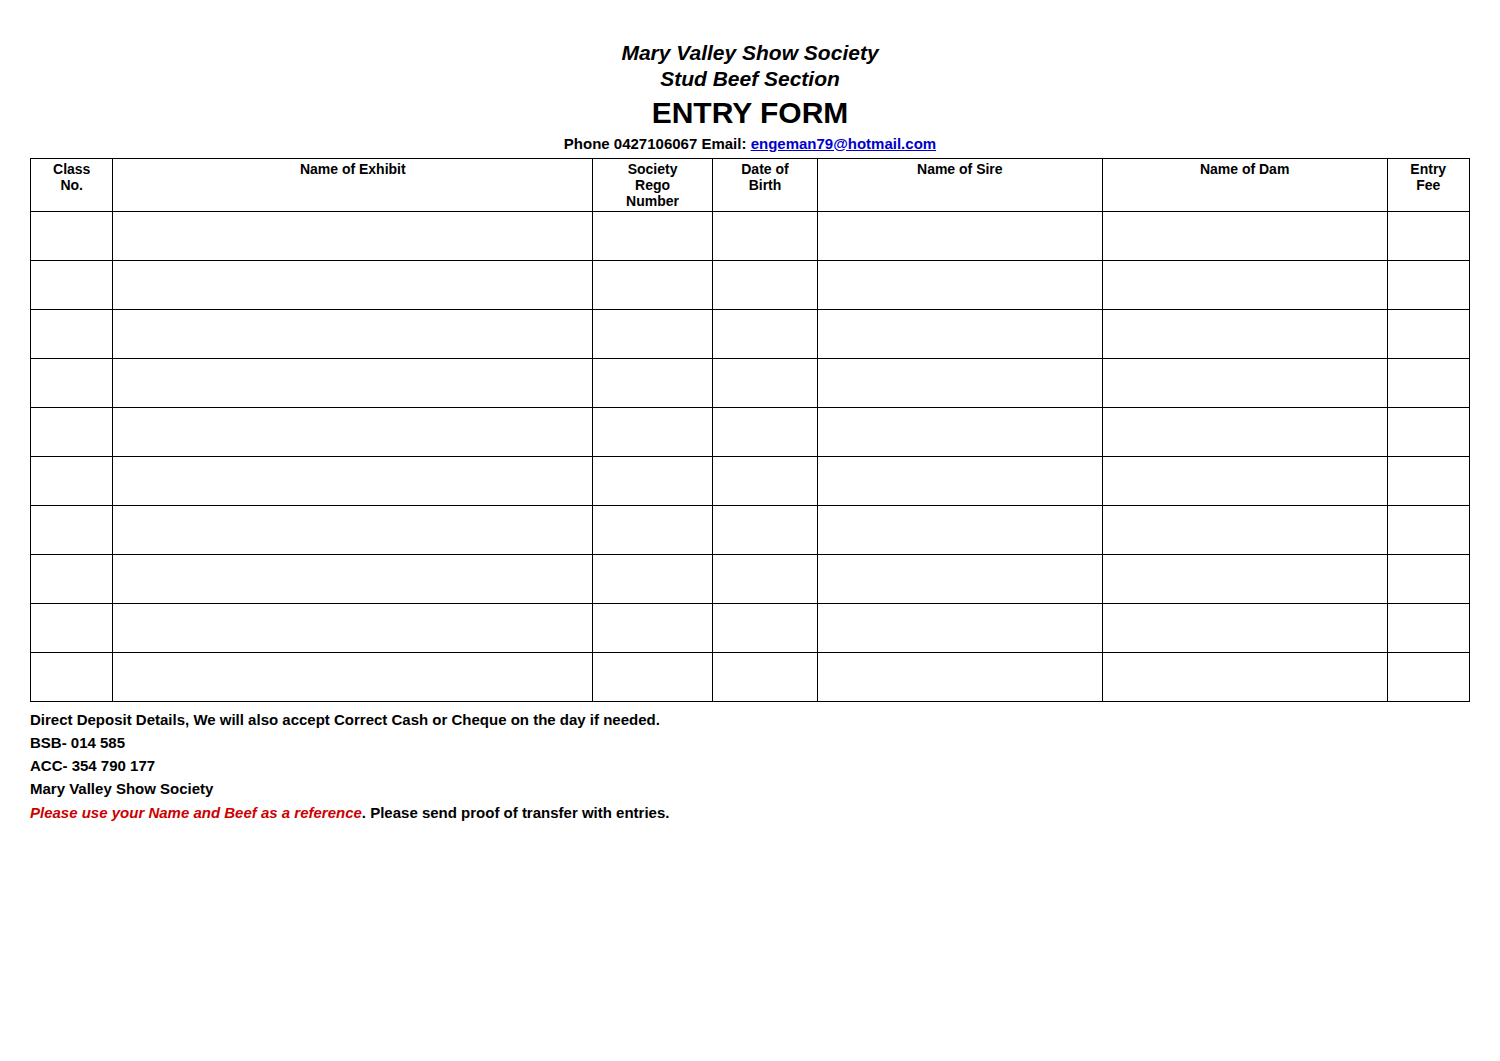Mary Valley Show Society
Stud Beef Section
ENTRY FORM
Phone 0427106067 Email: engeman79@hotmail.com
| Class No. | Name of Exhibit | Society Rego Number | Date of Birth | Name of Sire | Name of Dam | Entry Fee |
| --- | --- | --- | --- | --- | --- | --- |
Direct Deposit Details, We will also accept Correct Cash or Cheque on the day if needed.
BSB- 014 585
ACC- 354 790 177
Mary Valley Show Society
Please use your Name and Beef as a reference. Please send proof of transfer with entries.